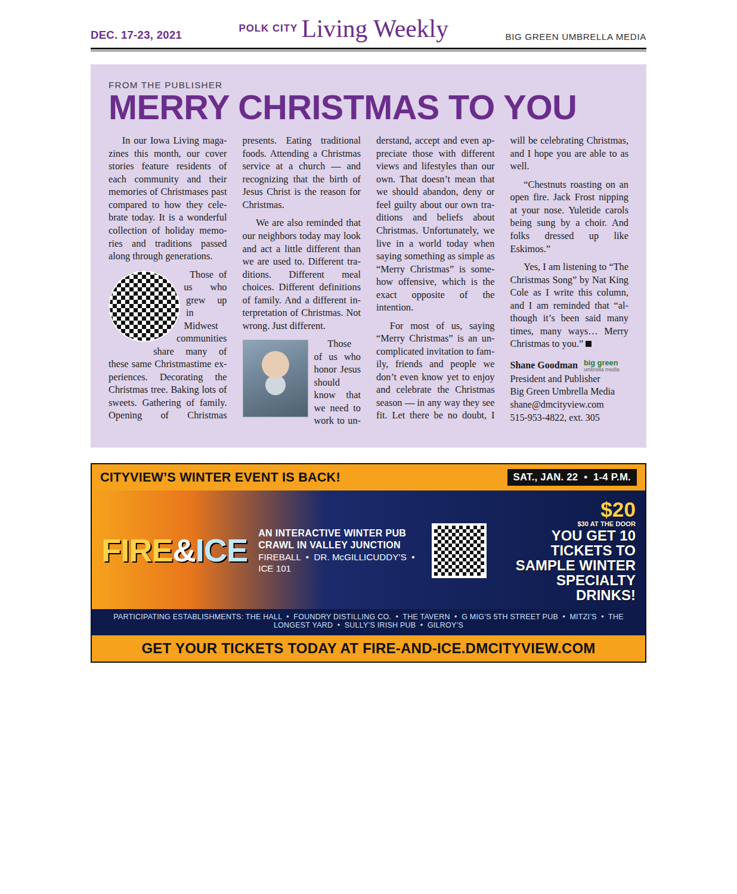DEC. 17-23, 2021
POLK CITY Living Weekly
BIG GREEN UMBRELLA MEDIA
FROM THE PUBLISHER
MERRY CHRISTMAS TO YOU
In our Iowa Living magazines this month, our cover stories feature residents of each community and their memories of Christmases past compared to how they celebrate today. It is a wonderful collection of holiday memories and traditions passed along through generations.
Those of us who grew up in Midwest communities share many of these same Christmastime experiences. Decorating the Christmas tree. Baking lots of sweets. Gathering of family. Opening of Christmas presents. Eating traditional foods. Attending a Christmas service at a church — and recognizing that the birth of Jesus Christ is the reason for Christmas.
We are also reminded that our neighbors today may look and act a little different than we are used to. Different traditions. Different meal choices. Different definitions of family. And a different interpretation of Christmas. Not wrong. Just different.
Those of us who honor Jesus should know that we need to work to understand, accept and even appreciate those with different views and lifestyles than our own. That doesn’t mean that we should abandon, deny or feel guilty about our own traditions and beliefs about Christmas. Unfortunately, we live in a world today when saying something as simple as “Merry Christmas” is somehow offensive, which is the exact opposite of the intention.
For most of us, saying “Merry Christmas” is an uncomplicated invitation to family, friends and people we don’t even know yet to enjoy and celebrate the Christmas season — in any way they see fit. Let there be no doubt, I will be celebrating Christmas, and I hope you are able to as well.
“Chestnuts roasting on an open fire. Jack Frost nipping at your nose. Yuletide carols being sung by a choir. And folks dressed up like Eskimos.”
Yes, I am listening to “The Christmas Song” by Nat King Cole as I write this column, and I am reminded that “although it’s been said many times, many ways… Merry Christmas to you.”
Shane Goodman big greenumbrella media
President and Publisher
Big Green Umbrella Media
shane@dmcityview.com
515-953-4822, ext. 305
CITYVIEW’S WINTER EVENT IS BACK! SAT., JAN. 22 • 1-4 P.M.
FIRE&ICE
AN INTERACTIVE WINTER PUB CRAWL IN VALLEY JUNCTION FIREBALL • DR. McGILLICUDDY’S • ICE 101
$20 $30 AT THE DOOR YOU GET 10 TICKETS TO SAMPLE WINTER SPECIALTY DRINKS!
PARTICIPATING ESTABLISHMENTS: THE HALL • FOUNDRY DISTILLING CO. • THE TAVERN • G MIG’S 5TH STREET PUB • MITZI’S • THE LONGEST YARD • SULLY’S IRISH PUB • GILROY’S
GET YOUR TICKETS TODAY AT FIRE-AND-ICE.DMCITYVIEW.COM